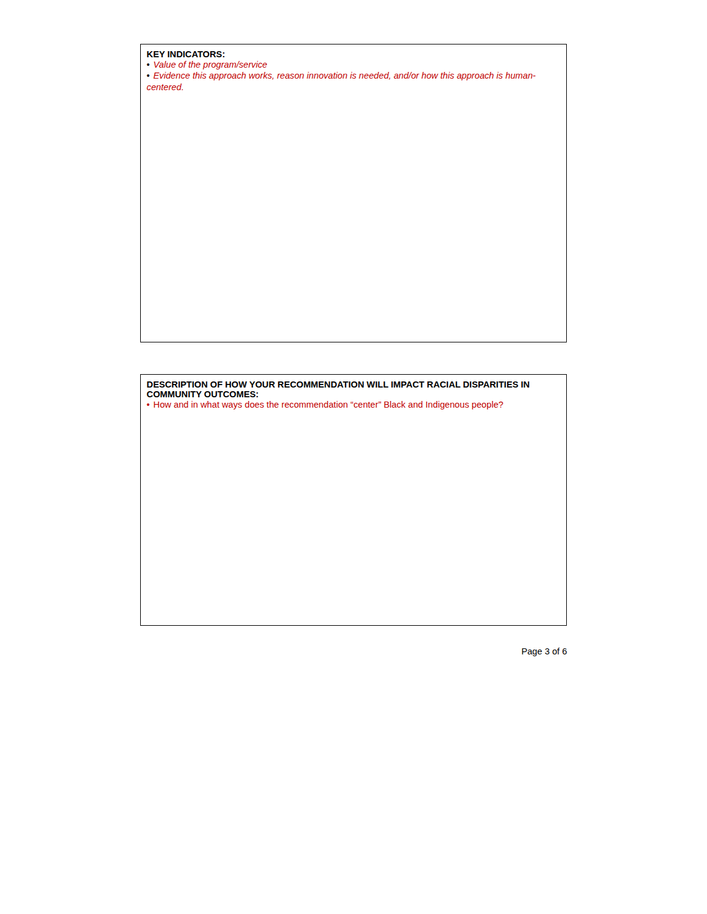KEY INDICATORS:
Value of the program/service
Evidence this approach works, reason innovation is needed, and/or how this approach is human-centered.
DESCRIPTION OF HOW YOUR RECOMMENDATION WILL IMPACT RACIAL DISPARITIES IN COMMUNITY OUTCOMES:
How and in what ways does the recommendation “center” Black and Indigenous people?
Page 3 of 6